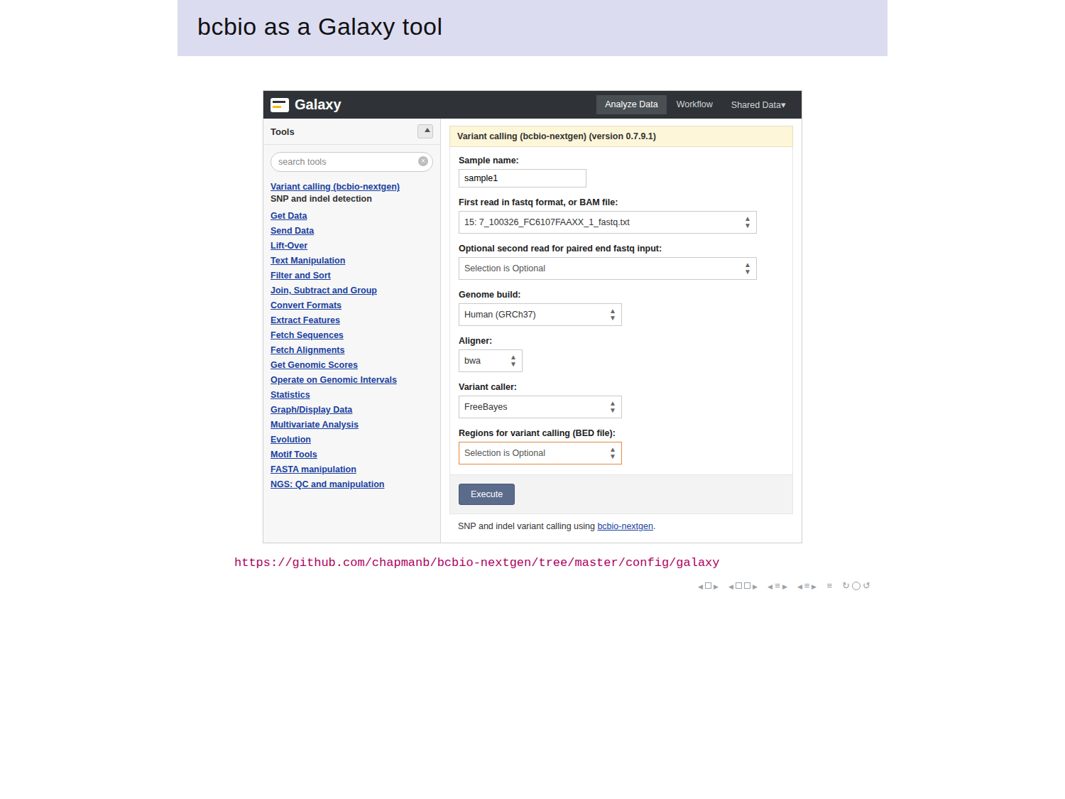bcbio as a Galaxy tool
Galaxy
Analyze Data Workflow Shared Data▾
Tools
×
Variant calling (bcbio-nextgen)
SNP and indel detection
Get Data
Send Data
Lift-Over
Text Manipulation
Filter and Sort
Join, Subtract and Group
Convert Formats
Extract Features
Fetch Sequences
Fetch Alignments
Get Genomic Scores
Operate on Genomic Intervals
Statistics
Graph/Display Data
Multivariate Analysis
Evolution
Motif Tools
FASTA manipulation
NGS: QC and manipulation
Variant calling (bcbio-nextgen) (version 0.7.9.1)
Sample name:
First read in fastq format, or BAM file:
15: 7_100326_FC6107FAAXX_1_fastq.txt▲
▼
Optional second read for paired end fastq input:
Selection is Optional▲
▼
Genome build:
Human (GRCh37)▲
▼
Aligner:
bwa▲
▼
Variant caller:
FreeBayes▲
▼
Regions for variant calling (BED file):
Selection is Optional▲
▼
Execute
SNP and indel variant calling using bcbio-nextgen.
https://github.com/chapmanb/bcbio-nextgen/tree/master/config/galaxy
≡ ≡ ≡ ↻ ↺